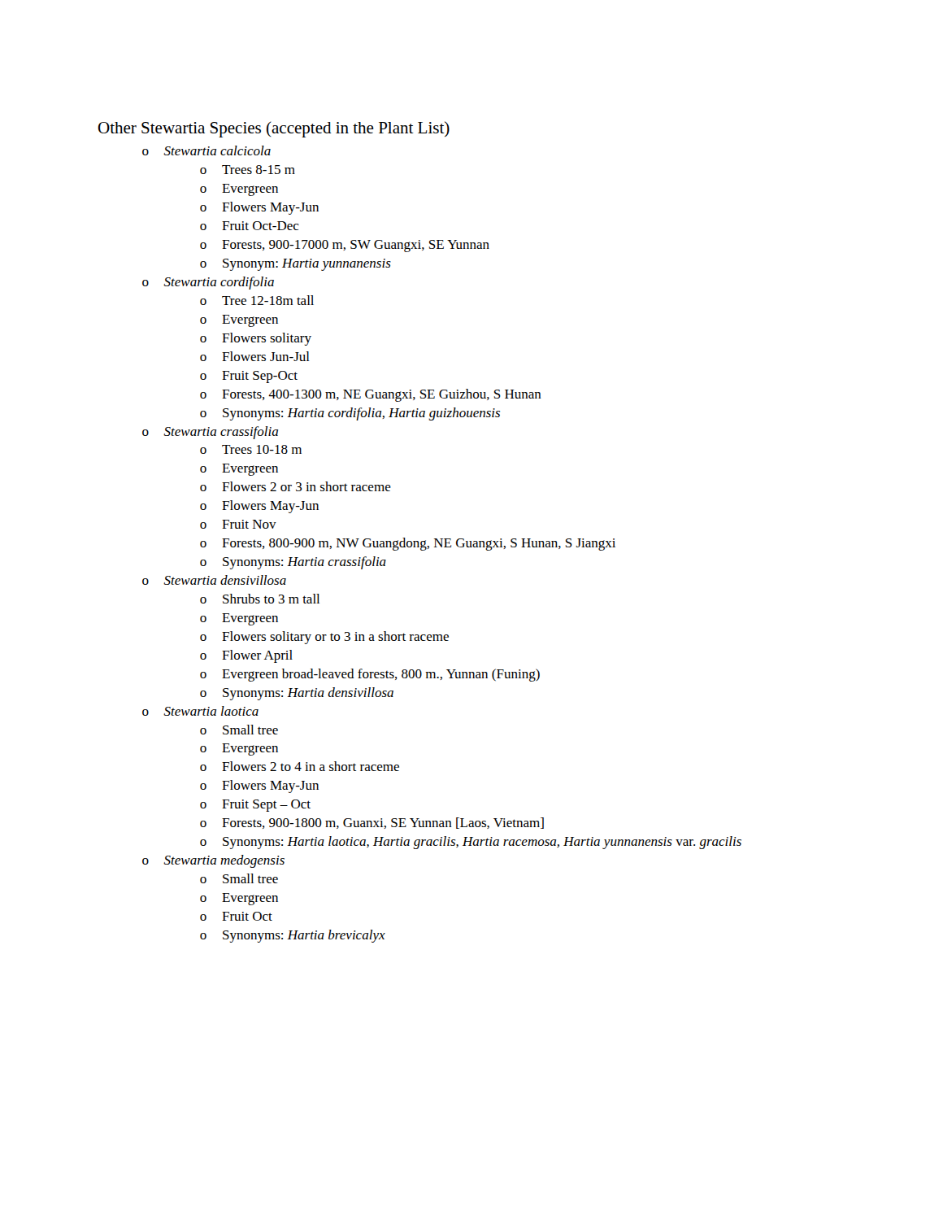Other Stewartia Species (accepted in the Plant List)
Stewartia calcicola
Trees 8-15 m
Evergreen
Flowers May-Jun
Fruit Oct-Dec
Forests, 900-17000 m, SW Guangxi, SE Yunnan
Synonym: Hartia yunnanensis
Stewartia cordifolia
Tree 12-18m tall
Evergreen
Flowers solitary
Flowers Jun-Jul
Fruit Sep-Oct
Forests, 400-1300 m, NE Guangxi, SE Guizhou, S Hunan
Synonyms: Hartia cordifolia, Hartia guizhouensis
Stewartia crassifolia
Trees 10-18 m
Evergreen
Flowers 2 or 3 in short raceme
Flowers May-Jun
Fruit Nov
Forests, 800-900 m, NW Guangdong, NE Guangxi, S Hunan, S Jiangxi
Synonyms: Hartia crassifolia
Stewartia densivillosa
Shrubs to 3 m tall
Evergreen
Flowers solitary or to 3 in a short raceme
Flower April
Evergreen broad-leaved forests, 800 m., Yunnan (Funing)
Synonyms: Hartia densivillosa
Stewartia laotica
Small tree
Evergreen
Flowers 2 to 4 in a short raceme
Flowers May-Jun
Fruit Sept – Oct
Forests, 900-1800 m, Guanxi, SE Yunnan [Laos, Vietnam]
Synonyms: Hartia laotica, Hartia gracilis, Hartia racemosa, Hartia yunnanensis var. gracilis
Stewartia medogensis
Small tree
Evergreen
Fruit Oct
Synonyms: Hartia brevicalyx